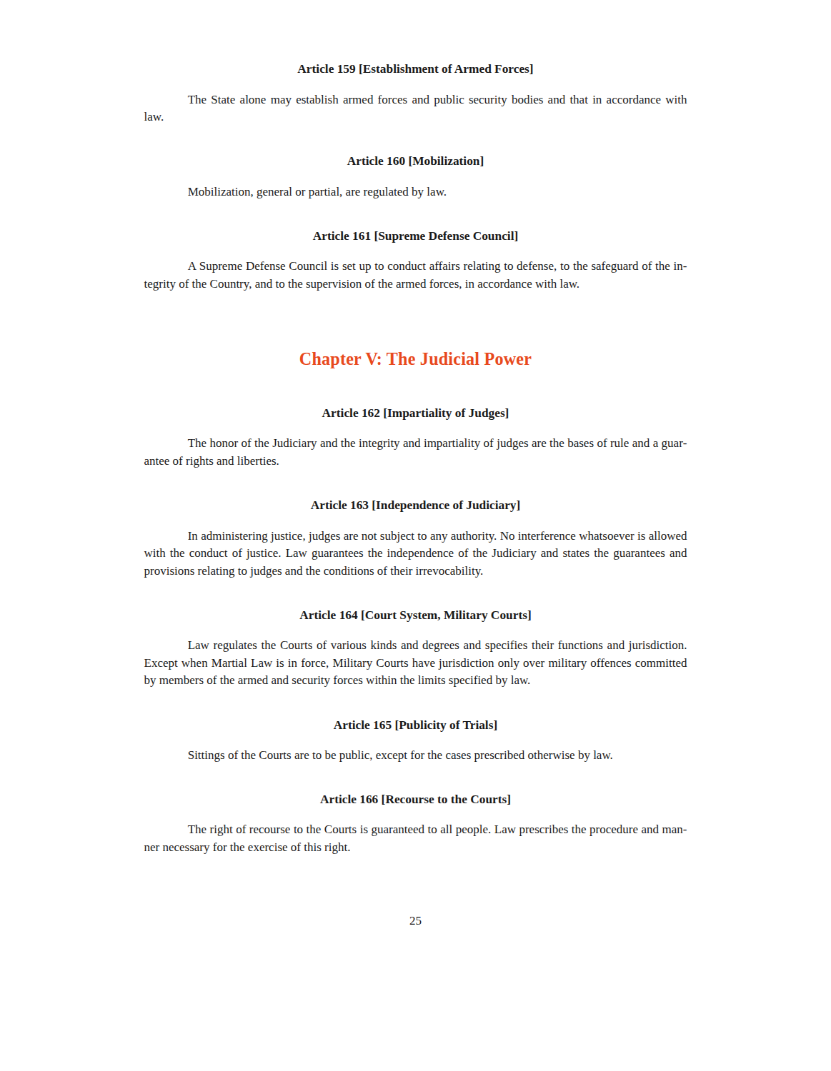Article 159 [Establishment of Armed Forces]
The State alone may establish armed forces and public security bodies and that in accordance with law.
Article 160 [Mobilization]
Mobilization, general or partial, are regulated by law.
Article 161 [Supreme Defense Council]
A Supreme Defense Council is set up to conduct affairs relating to defense, to the safeguard of the integrity of the Country, and to the supervision of the armed forces, in accordance with law.
Chapter V: The Judicial Power
Article 162 [Impartiality of Judges]
The honor of the Judiciary and the integrity and impartiality of judges are the bases of rule and a guarantee of rights and liberties.
Article 163 [Independence of Judiciary]
In administering justice, judges are not subject to any authority. No interference whatsoever is allowed with the conduct of justice. Law guarantees the independence of the Judiciary and states the guarantees and provisions relating to judges and the conditions of their irrevocability.
Article 164 [Court System, Military Courts]
Law regulates the Courts of various kinds and degrees and specifies their functions and jurisdiction. Except when Martial Law is in force, Military Courts have jurisdiction only over military offences committed by members of the armed and security forces within the limits specified by law.
Article 165 [Publicity of Trials]
Sittings of the Courts are to be public, except for the cases prescribed otherwise by law.
Article 166 [Recourse to the Courts]
The right of recourse to the Courts is guaranteed to all people. Law prescribes the procedure and manner necessary for the exercise of this right.
25